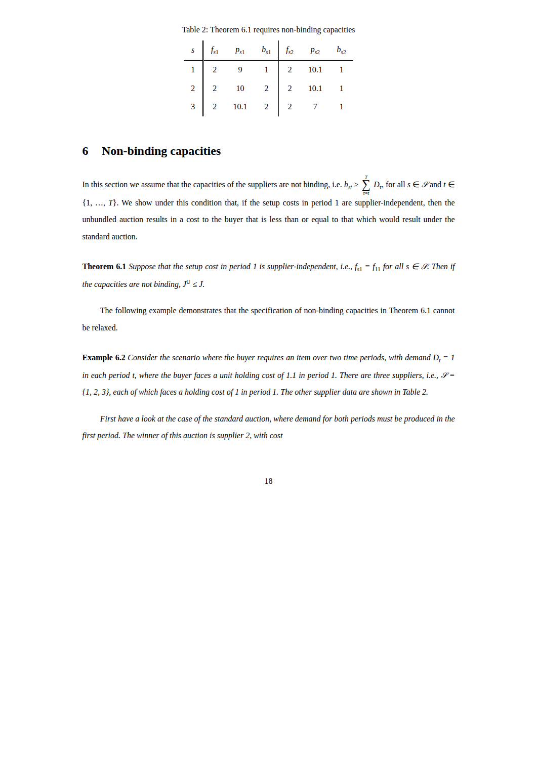Table 2: Theorem 6.1 requires non-binding capacities
| s | f s 1 | p s 1 | b s 1 | f s 2 | p s 2 | b s 2 |
| --- | --- | --- | --- | --- | --- | --- |
| 1 | 2 | 9 | 1 | 2 | 10.1 | 1 |
| 2 | 2 | 10 | 2 | 2 | 10.1 | 1 |
| 3 | 2 | 10.1 | 2 | 2 | 7 | 1 |
6 Non-binding capacities
In this section we assume that the capacities of the suppliers are not binding, i.e. bst ≥ T∑τ=t Dτ, for all s ∈ 𝒮 and t ∈ {1, …, T}. We show under this condition that, if the setup costs in period 1 are supplier-independent, then the unbundled auction results in a cost to the buyer that is less than or equal to that which would result under the standard auction.
Theorem 6.1 Suppose that the setup cost in period 1 is supplier-independent, i.e., fs1 = f11 for all s ∈ 𝒮. Then if the capacities are not binding, JU ≤ J.
The following example demonstrates that the specification of non-binding capacities in Theorem 6.1 cannot be relaxed.
Example 6.2 Consider the scenario where the buyer requires an item over two time periods, with demand Dt = 1 in each period t, where the buyer faces a unit holding cost of 1.1 in period 1. There are three suppliers, i.e., 𝒮 = {1, 2, 3}, each of which faces a holding cost of 1 in period 1. The other supplier data are shown in Table 2.
First have a look at the case of the standard auction, where demand for both periods must be produced in the first period. The winner of this auction is supplier 2, with cost
18